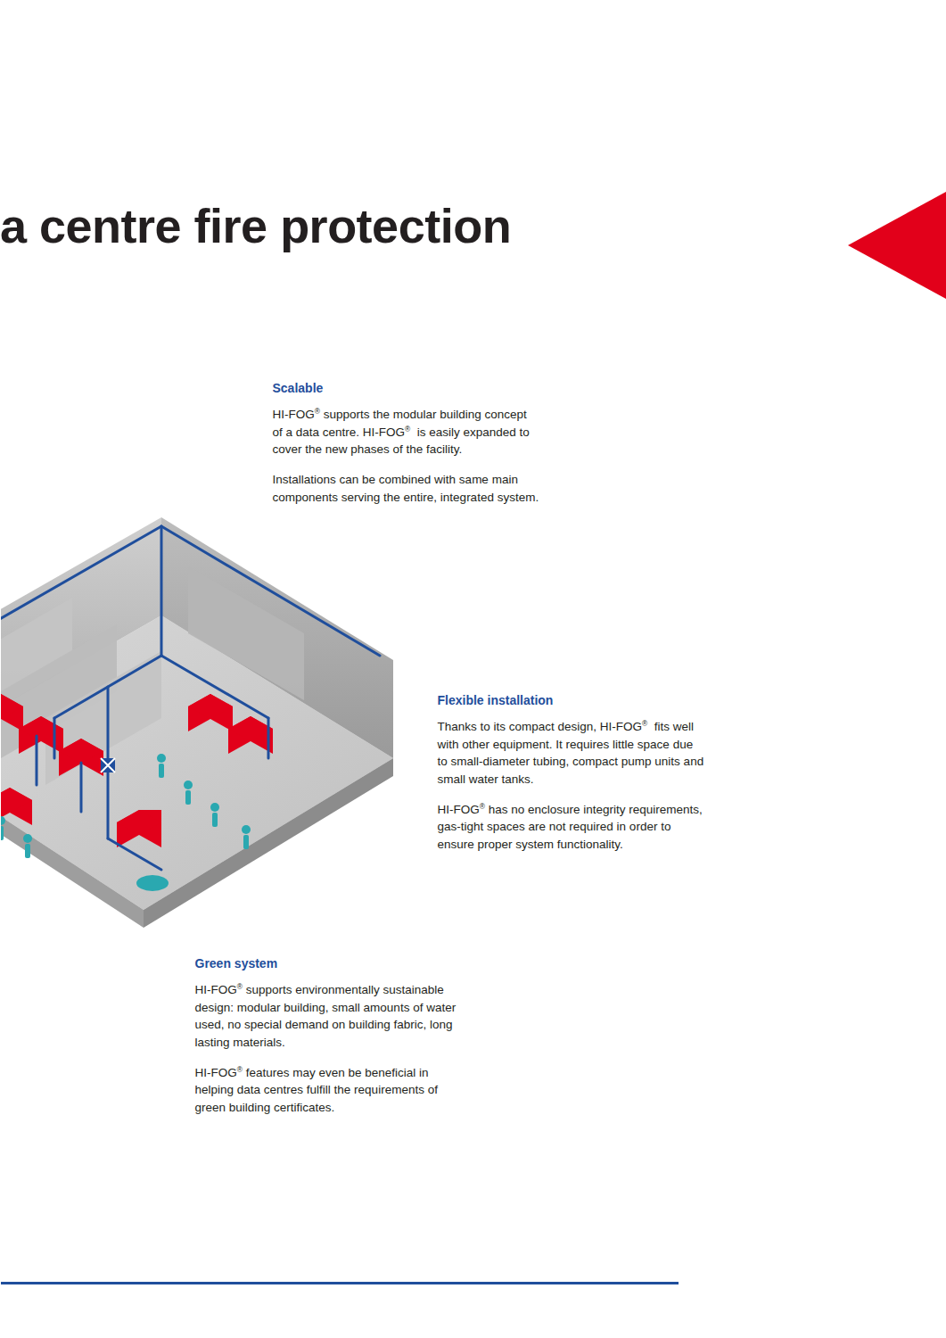ta centre fire protection
Scalable
HI-FOG® supports the modular building concept of a data centre. HI-FOG® is easily expanded to cover the new phases of the facility.
Installations can be combined with same main components serving the entire, integrated system.
Flexible installation
Thanks to its compact design, HI-FOG® fits well with other equipment. It requires little space due to small-diameter tubing, compact pump units and small water tanks.
HI-FOG® has no enclosure integrity requirements, gas-tight spaces are not required in order to ensure proper system functionality.
Green system
HI-FOG® supports environmentally sustainable design: modular building, small amounts of water used, no special demand on building fabric, long lasting materials.
HI-FOG® features may even be beneficial in helping data centres fulfill the requirements of green building certificates.